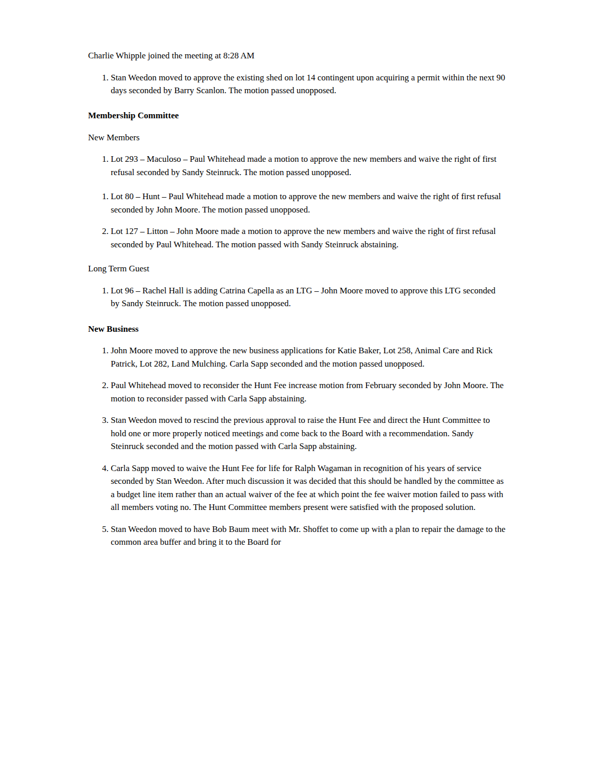Charlie Whipple joined the meeting at 8:28 AM
Stan Weedon moved to approve the existing shed on lot 14 contingent upon acquiring a permit within the next 90 days seconded by Barry Scanlon. The motion passed unopposed.
Membership Committee
New Members
Lot 293 – Maculoso – Paul Whitehead made a motion to approve the new members and waive the right of first refusal seconded by Sandy Steinruck. The motion passed unopposed.
Lot 80 – Hunt – Paul Whitehead made a motion to approve the new members and waive the right of first refusal seconded by John Moore. The motion passed unopposed.
Lot 127 – Litton – John Moore made a motion to approve the new members and waive the right of first refusal seconded by Paul Whitehead. The motion passed with Sandy Steinruck abstaining.
Long Term Guest
Lot 96 – Rachel Hall is adding Catrina Capella as an LTG – John Moore moved to approve this LTG seconded by Sandy Steinruck. The motion passed unopposed.
New Business
John Moore moved to approve the new business applications for Katie Baker, Lot 258, Animal Care and Rick Patrick, Lot 282, Land Mulching. Carla Sapp seconded and the motion passed unopposed.
Paul Whitehead moved to reconsider the Hunt Fee increase motion from February seconded by John Moore. The motion to reconsider passed with Carla Sapp abstaining.
Stan Weedon moved to rescind the previous approval to raise the Hunt Fee and direct the Hunt Committee to hold one or more properly noticed meetings and come back to the Board with a recommendation. Sandy Steinruck seconded and the motion passed with Carla Sapp abstaining.
Carla Sapp moved to waive the Hunt Fee for life for Ralph Wagaman in recognition of his years of service seconded by Stan Weedon. After much discussion it was decided that this should be handled by the committee as a budget line item rather than an actual waiver of the fee at which point the fee waiver motion failed to pass with all members voting no. The Hunt Committee members present were satisfied with the proposed solution.
Stan Weedon moved to have Bob Baum meet with Mr. Shoffet to come up with a plan to repair the damage to the common area buffer and bring it to the Board for